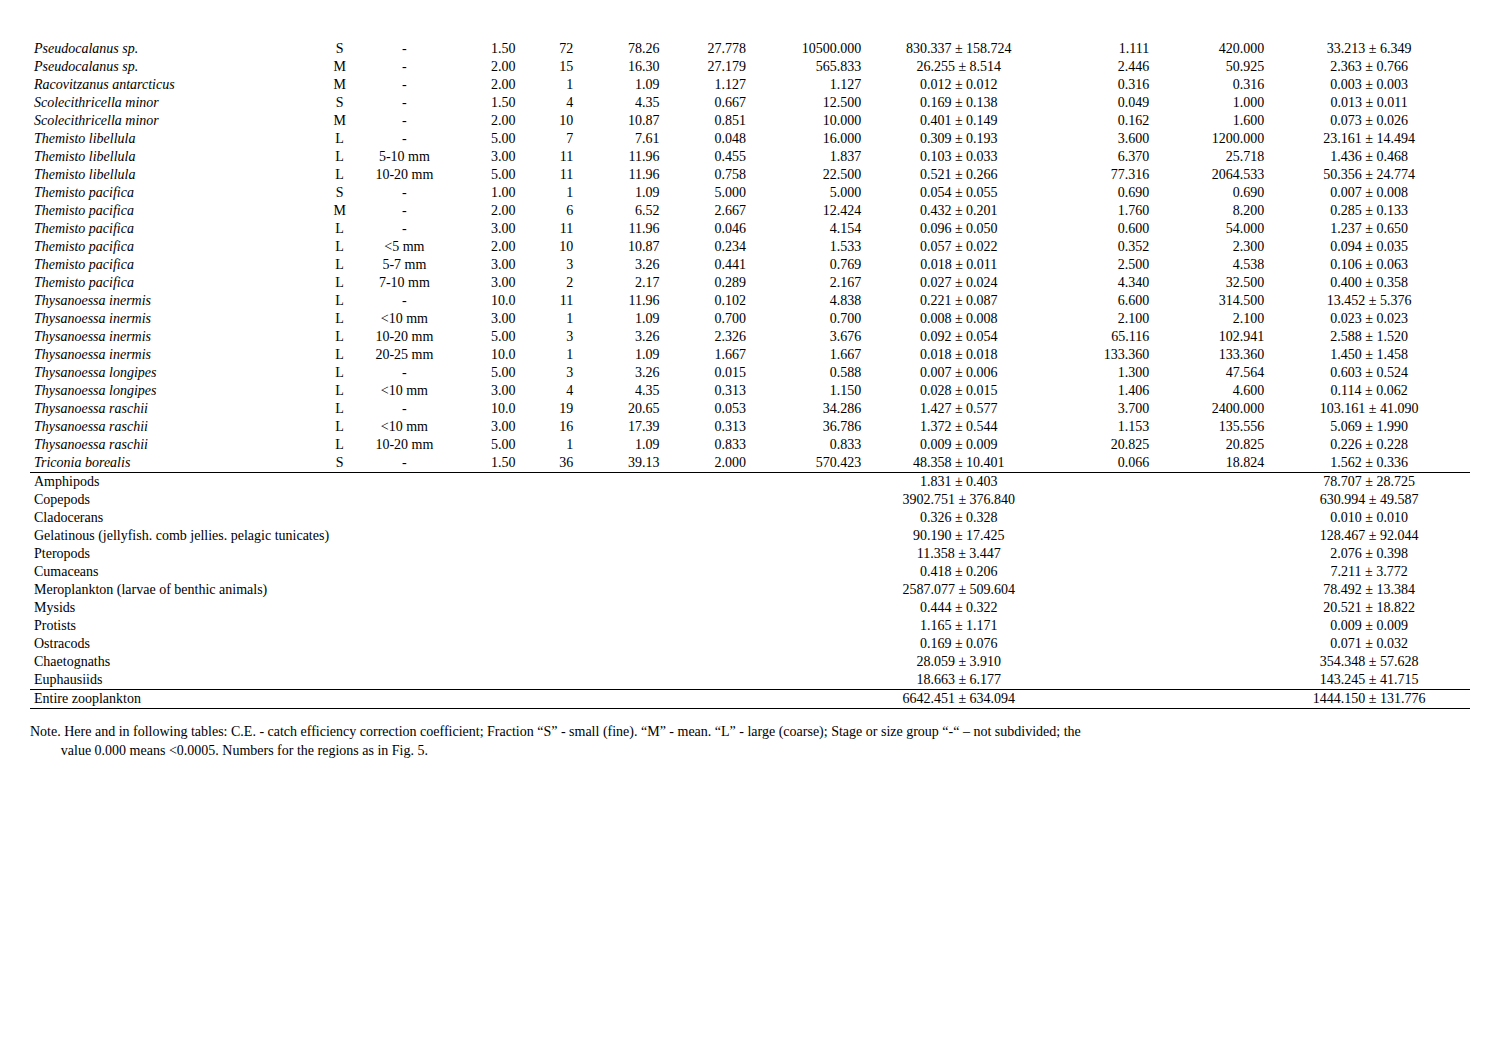| Pseudocalanus sp. | S | - | 1.50 | 72 | 78.26 | 27.778 | 10500.000 | 830.337 ± 158.724 | 1.111 | 420.000 | 33.213 ± 6.349 |
| Pseudocalanus sp. | M | - | 2.00 | 15 | 16.30 | 27.179 | 565.833 | 26.255 ± 8.514 | 2.446 | 50.925 | 2.363 ± 0.766 |
| Racovitzanus antarcticus | M | - | 2.00 | 1 | 1.09 | 1.127 | 1.127 | 0.012 ± 0.012 | 0.316 | 0.316 | 0.003 ± 0.003 |
| Scolecithricella minor | S | - | 1.50 | 4 | 4.35 | 0.667 | 12.500 | 0.169 ± 0.138 | 0.049 | 1.000 | 0.013 ± 0.011 |
| Scolecithricella minor | M | - | 2.00 | 10 | 10.87 | 0.851 | 10.000 | 0.401 ± 0.149 | 0.162 | 1.600 | 0.073 ± 0.026 |
| Themisto libellula | L | - | 5.00 | 7 | 7.61 | 0.048 | 16.000 | 0.309 ± 0.193 | 3.600 | 1200.000 | 23.161 ± 14.494 |
| Themisto libellula | L | 5-10 mm | 3.00 | 11 | 11.96 | 0.455 | 1.837 | 0.103 ± 0.033 | 6.370 | 25.718 | 1.436 ± 0.468 |
| Themisto libellula | L | 10-20 mm | 5.00 | 11 | 11.96 | 0.758 | 22.500 | 0.521 ± 0.266 | 77.316 | 2064.533 | 50.356 ± 24.774 |
| Themisto pacifica | S | - | 1.00 | 1 | 1.09 | 5.000 | 5.000 | 0.054 ± 0.055 | 0.690 | 0.690 | 0.007 ± 0.008 |
| Themisto pacifica | M | - | 2.00 | 6 | 6.52 | 2.667 | 12.424 | 0.432 ± 0.201 | 1.760 | 8.200 | 0.285 ± 0.133 |
| Themisto pacifica | L | - | 3.00 | 11 | 11.96 | 0.046 | 4.154 | 0.096 ± 0.050 | 0.600 | 54.000 | 1.237 ± 0.650 |
| Themisto pacifica | L | <5 mm | 2.00 | 10 | 10.87 | 0.234 | 1.533 | 0.057 ± 0.022 | 0.352 | 2.300 | 0.094 ± 0.035 |
| Themisto pacifica | L | 5-7 mm | 3.00 | 3 | 3.26 | 0.441 | 0.769 | 0.018 ± 0.011 | 2.500 | 4.538 | 0.106 ± 0.063 |
| Themisto pacifica | L | 7-10 mm | 3.00 | 2 | 2.17 | 0.289 | 2.167 | 0.027 ± 0.024 | 4.340 | 32.500 | 0.400 ± 0.358 |
| Thysanoessa inermis | L | - | 10.0 | 11 | 11.96 | 0.102 | 4.838 | 0.221 ± 0.087 | 6.600 | 314.500 | 13.452 ± 5.376 |
| Thysanoessa inermis | L | <10 mm | 3.00 | 1 | 1.09 | 0.700 | 0.700 | 0.008 ± 0.008 | 2.100 | 2.100 | 0.023 ± 0.023 |
| Thysanoessa inermis | L | 10-20 mm | 5.00 | 3 | 3.26 | 2.326 | 3.676 | 0.092 ± 0.054 | 65.116 | 102.941 | 2.588 ± 1.520 |
| Thysanoessa inermis | L | 20-25 mm | 10.0 | 1 | 1.09 | 1.667 | 1.667 | 0.018 ± 0.018 | 133.360 | 133.360 | 1.450 ± 1.458 |
| Thysanoessa longipes | L | - | 5.00 | 3 | 3.26 | 0.015 | 0.588 | 0.007 ± 0.006 | 1.300 | 47.564 | 0.603 ± 0.524 |
| Thysanoessa longipes | L | <10 mm | 3.00 | 4 | 4.35 | 0.313 | 1.150 | 0.028 ± 0.015 | 1.406 | 4.600 | 0.114 ± 0.062 |
| Thysanoessa raschii | L | - | 10.0 | 19 | 20.65 | 0.053 | 34.286 | 1.427 ± 0.577 | 3.700 | 2400.000 | 103.161 ± 41.090 |
| Thysanoessa raschii | L | <10 mm | 3.00 | 16 | 17.39 | 0.313 | 36.786 | 1.372 ± 0.544 | 1.153 | 135.556 | 5.069 ± 1.990 |
| Thysanoessa raschii | L | 10-20 mm | 5.00 | 1 | 1.09 | 0.833 | 0.833 | 0.009 ± 0.009 | 20.825 | 20.825 | 0.226 ± 0.228 |
| Triconia borealis | S | - | 1.50 | 36 | 39.13 | 2.000 | 570.423 | 48.358 ± 10.401 | 0.066 | 18.824 | 1.562 ± 0.336 |
| Amphipods | 1.831 ± 0.403 | | 78.707 ± 28.725 |
| Copepods | 3902.751 ± 376.840 | | 630.994 ± 49.587 |
| Cladocerans | 0.326 ± 0.328 | | 0.010 ± 0.010 |
| Gelatinous (jellyfish. comb jellies. pelagic tunicates) | 90.190 ± 17.425 | | 128.467 ± 92.044 |
| Pteropods | 11.358 ± 3.447 | | 2.076 ± 0.398 |
| Cumaceans | 0.418 ± 0.206 | | 7.211 ± 3.772 |
| Meroplankton (larvae of benthic animals) | 2587.077 ± 509.604 | | 78.492 ± 13.384 |
| Mysids | 0.444 ± 0.322 | | 20.521 ± 18.822 |
| Protists | 1.165 ± 1.171 | | 0.009 ± 0.009 |
| Ostracods | 0.169 ± 0.076 | | 0.071 ± 0.032 |
| Chaetognaths | 28.059 ± 3.910 | | 354.348 ± 57.628 |
| Euphausiids | 18.663 ± 6.177 | | 143.245 ± 41.715 |
| Entire zooplankton | 6642.451 ± 634.094 | | 1444.150 ± 131.776 |
Note. Here and in following tables: C.E. - catch efficiency correction coefficient; Fraction “S” - small (fine). “M” - mean. “L” - large (coarse); Stage or size group “-“ – not subdivided; the value 0.000 means <0.0005. Numbers for the regions as in Fig. 5.